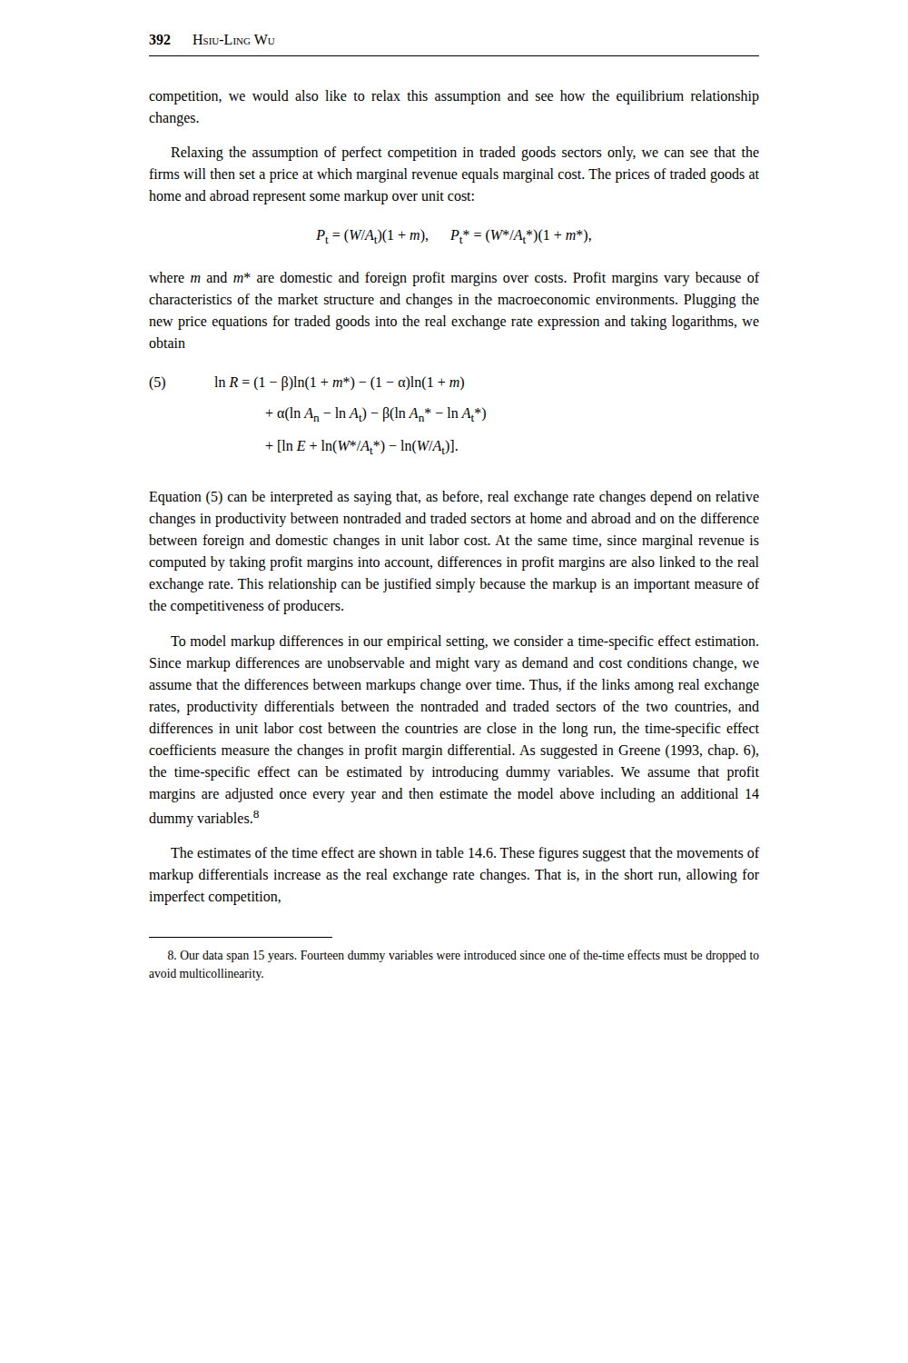392 Hsiu-Ling Wu
competition, we would also like to relax this assumption and see how the equilibrium relationship changes.
Relaxing the assumption of perfect competition in traded goods sectors only, we can see that the firms will then set a price at which marginal revenue equals marginal cost. The prices of traded goods at home and abroad represent some markup over unit cost:
Pt = (W/At)(1 + m), Pt* = (W*/At*)(1 + m*),
where m and m* are domestic and foreign profit margins over costs. Profit margins vary because of characteristics of the market structure and changes in the macroeconomic environments. Plugging the new price equations for traded goods into the real exchange rate expression and taking logarithms, we obtain
(5)
ln R = (1 − β)ln(1 + m*) − (1 − α)ln(1 + m)
+ α(ln An − ln At) − β(ln An* − ln At*)
+ [ln E + ln(W*/At*) − ln(W/At)].
Equation (5) can be interpreted as saying that, as before, real exchange rate changes depend on relative changes in productivity between nontraded and traded sectors at home and abroad and on the difference between foreign and domestic changes in unit labor cost. At the same time, since marginal revenue is computed by taking profit margins into account, differences in profit margins are also linked to the real exchange rate. This relationship can be justified simply because the markup is an important measure of the competitiveness of producers.
To model markup differences in our empirical setting, we consider a time-specific effect estimation. Since markup differences are unobservable and might vary as demand and cost conditions change, we assume that the differences between markups change over time. Thus, if the links among real exchange rates, productivity differentials between the nontraded and traded sectors of the two countries, and differences in unit labor cost between the countries are close in the long run, the time-specific effect coefficients measure the changes in profit margin differential. As suggested in Greene (1993, chap. 6), the time-specific effect can be estimated by introducing dummy variables. We assume that profit margins are adjusted once every year and then estimate the model above including an additional 14 dummy variables.8
The estimates of the time effect are shown in table 14.6. These figures suggest that the movements of markup differentials increase as the real exchange rate changes. That is, in the short run, allowing for imperfect competition,
8. Our data span 15 years. Fourteen dummy variables were introduced since one of the-time effects must be dropped to avoid multicollinearity.